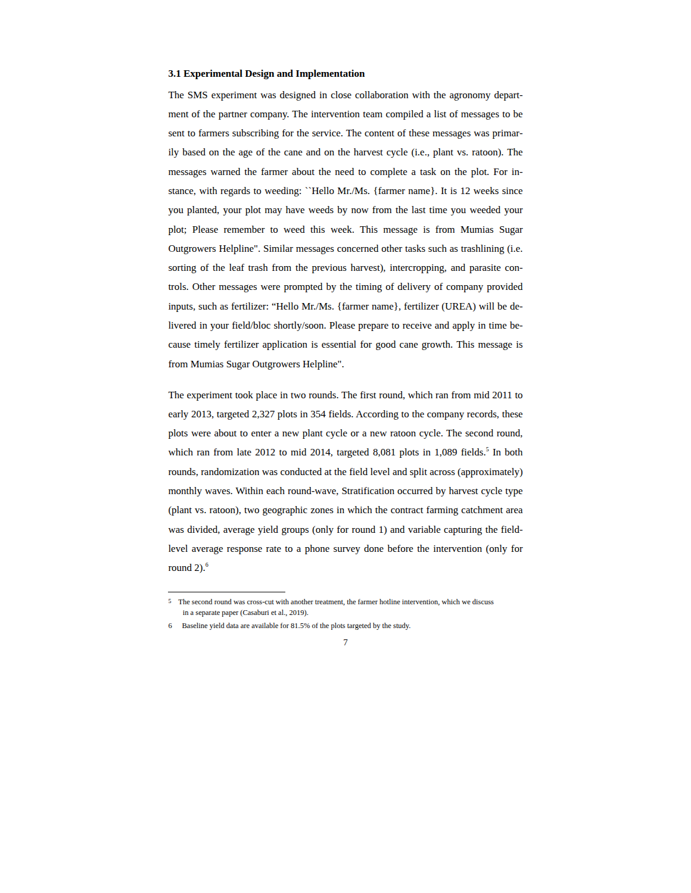3.1 Experimental Design and Implementation
The SMS experiment was designed in close collaboration with the agronomy department of the partner company. The intervention team compiled a list of messages to be sent to farmers subscribing for the service. The content of these messages was primarily based on the age of the cane and on the harvest cycle (i.e., plant vs. ratoon). The messages warned the farmer about the need to complete a task on the plot. For instance, with regards to weeding: ``Hello Mr./Ms. {farmer name}. It is 12 weeks since you planted, your plot may have weeds by now from the last time you weeded your plot; Please remember to weed this week. This message is from Mumias Sugar Outgrowers Helpline". Similar messages concerned other tasks such as trashlining (i.e. sorting of the leaf trash from the previous harvest), intercropping, and parasite controls. Other messages were prompted by the timing of delivery of company provided inputs, such as fertilizer: “Hello Mr./Ms. {farmer name}, fertilizer (UREA) will be delivered in your field/bloc shortly/soon. Please prepare to receive and apply in time because timely fertilizer application is essential for good cane growth. This message is from Mumias Sugar Outgrowers Helpline".
The experiment took place in two rounds. The first round, which ran from mid 2011 to early 2013, targeted 2,327 plots in 354 fields. According to the company records, these plots were about to enter a new plant cycle or a new ratoon cycle. The second round, which ran from late 2012 to mid 2014, targeted 8,081 plots in 1,089 fields.5 In both rounds, randomization was conducted at the field level and split across (approximately) monthly waves. Within each round-wave, Stratification occurred by harvest cycle type (plant vs. ratoon), two geographic zones in which the contract farming catchment area was divided, average yield groups (only for round 1) and variable capturing the field-level average response rate to a phone survey done before the intervention (only for round 2).6
5 The second round was cross-cut with another treatment, the farmer hotline intervention, which we discuss in a separate paper (Casaburi et al., 2019).
6 Baseline yield data are available for 81.5% of the plots targeted by the study.
7